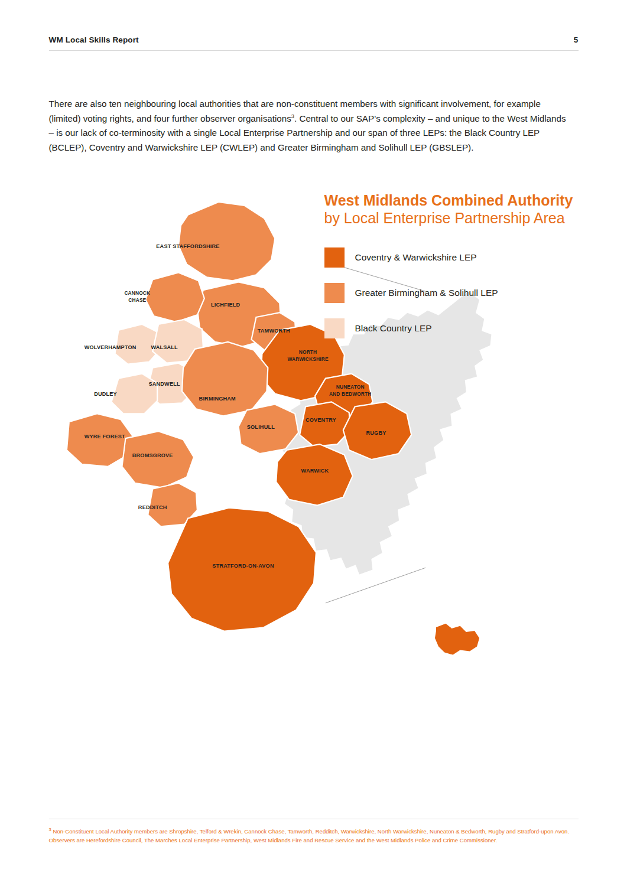WM Local Skills Report
5
There are also ten neighbouring local authorities that are non-constituent members with significant involvement, for example (limited) voting rights, and four further observer organisations3. Central to our SAP’s complexity – and unique to the West Midlands – is our lack of co-terminosity with a single Local Enterprise Partnership and our span of three LEPs: the Black Country LEP (BCLEP), Coventry and Warwickshire LEP (CWLEP) and Greater Birmingham and Solihull LEP (GBSLEP).
West Midlands Combined Authority by Local Enterprise Partnership Area
Coventry & Warwickshire LEP
Greater Birmingham & Solihull LEP
Black Country LEP
EAST STAFFORDSHIRE CANNOCK CHASE LICHFIELD TAMWORTH WOLVERHAMPTON WALSALL NORTH WARWICKSHIRE SANDWELL DUDLEY NUNEATON AND BEDWORTH BIRMINGHAM SOLIHULL COVENTRY RUGBY WYRE FOREST BROMSGROVE WARWICK REDDITCH STRATFORD-ON-AVON
3 Non-Constituent Local Authority members are Shropshire, Telford & Wrekin, Cannock Chase, Tamworth, Redditch, Warwickshire, North Warwickshire, Nuneaton & Bedworth, Rugby and Stratford-upon Avon. Observers are Herefordshire Council, The Marches Local Enterprise Partnership, West Midlands Fire and Rescue Service and the West Midlands Police and Crime Commissioner.